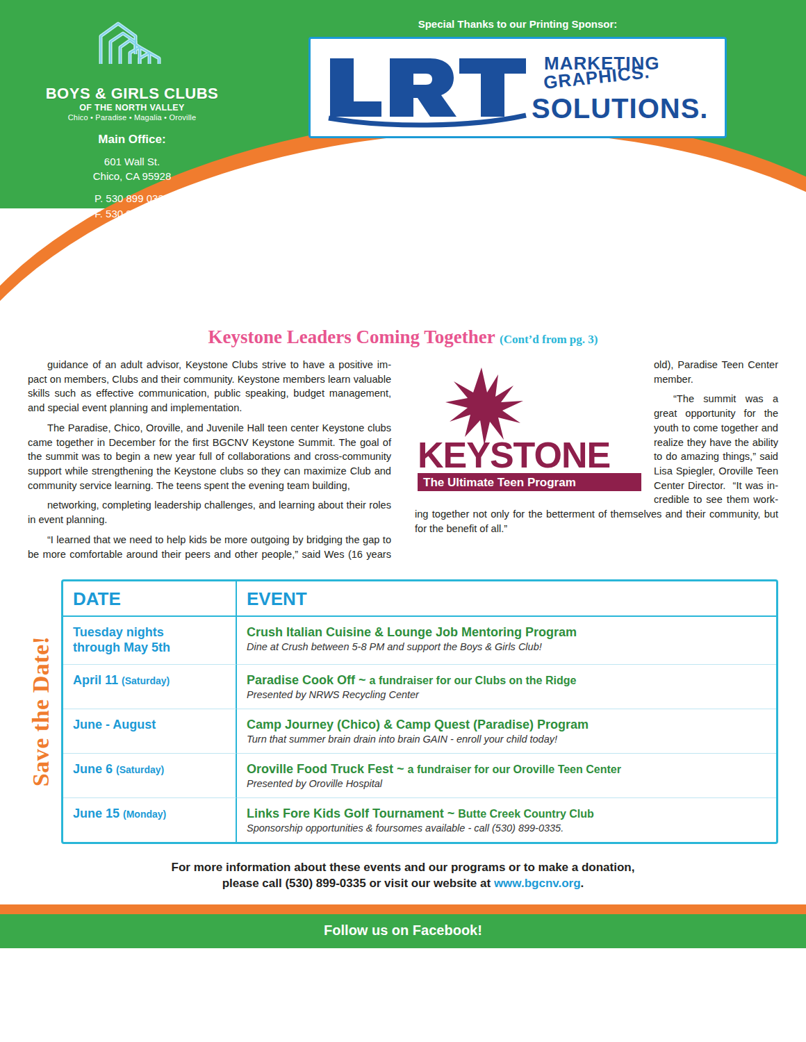BOYS & GIRLS CLUBS
OF THE NORTH VALLEY
Chico • Paradise • Magalia • Oroville
Main Office:
601 Wall St.
Chico, CA 95928
P. 530 899 0335
F. 530 897 4614
www.bgcnv.org
Special Thanks to our Printing Sponsor:
MARKETING GRAPHICS. SOLUTIONS.
Keystone Leaders Coming Together (Cont’d from pg. 3)
guidance of an adult advisor, Keystone Clubs strive to have a positive impact on members, Clubs and their community. Keystone members learn valuable skills such as effective communication, public speaking, budget management, and special event planning and implementation.
The Paradise, Chico, Oroville, and Juvenile Hall teen center Keystone clubs came together in December for the first BGCNV Keystone Summit. The goal of the summit was to begin a new year full of collaborations and cross-community support while strengthening the Keystone clubs so they can maximize Club and community service learning. The teens spent the evening team building,
KEYSTONE The Ultimate Teen Program
networking, completing leadership challenges, and learning about their roles in event planning.
“I learned that we need to help kids be more outgoing by bridging the gap to be more comfortable around their peers and other people,” said Wes (16 years old), Paradise Teen Center member.
“The summit was a great opportunity for the youth to come together and realize they have the ability to do amazing things,” said Lisa Spiegler, Oroville Teen Center Director. “It was incredible to see them working together not only for the betterment of themselves and their community, but for the benefit of all.”
Save the Date!
| DATE | EVENT |
| --- | --- |
| Tuesday nights through May 5th | Crush Italian Cuisine & Lounge Job Mentoring Program Dine at Crush between 5-8 PM and support the Boys & Girls Club! |
| April 11 (Saturday) | Paradise Cook Off ~ a fundraiser for our Clubs on the Ridge Presented by NRWS Recycling Center |
| June - August | Camp Journey (Chico) & Camp Quest (Paradise) Program Turn that summer brain drain into brain GAIN - enroll your child today! |
| June 6 (Saturday) | Oroville Food Truck Fest ~ a fundraiser for our Oroville Teen Center Presented by Oroville Hospital |
| June 15 (Monday) | Links Fore Kids Golf Tournament ~ Butte Creek Country Club Sponsorship opportunities & foursomes available - call (530) 899-0335. |
For more information about these events and our programs or to make a donation,
please call (530) 899-0335 or visit our website at www.bgcnv.org.
Follow us on Facebook!